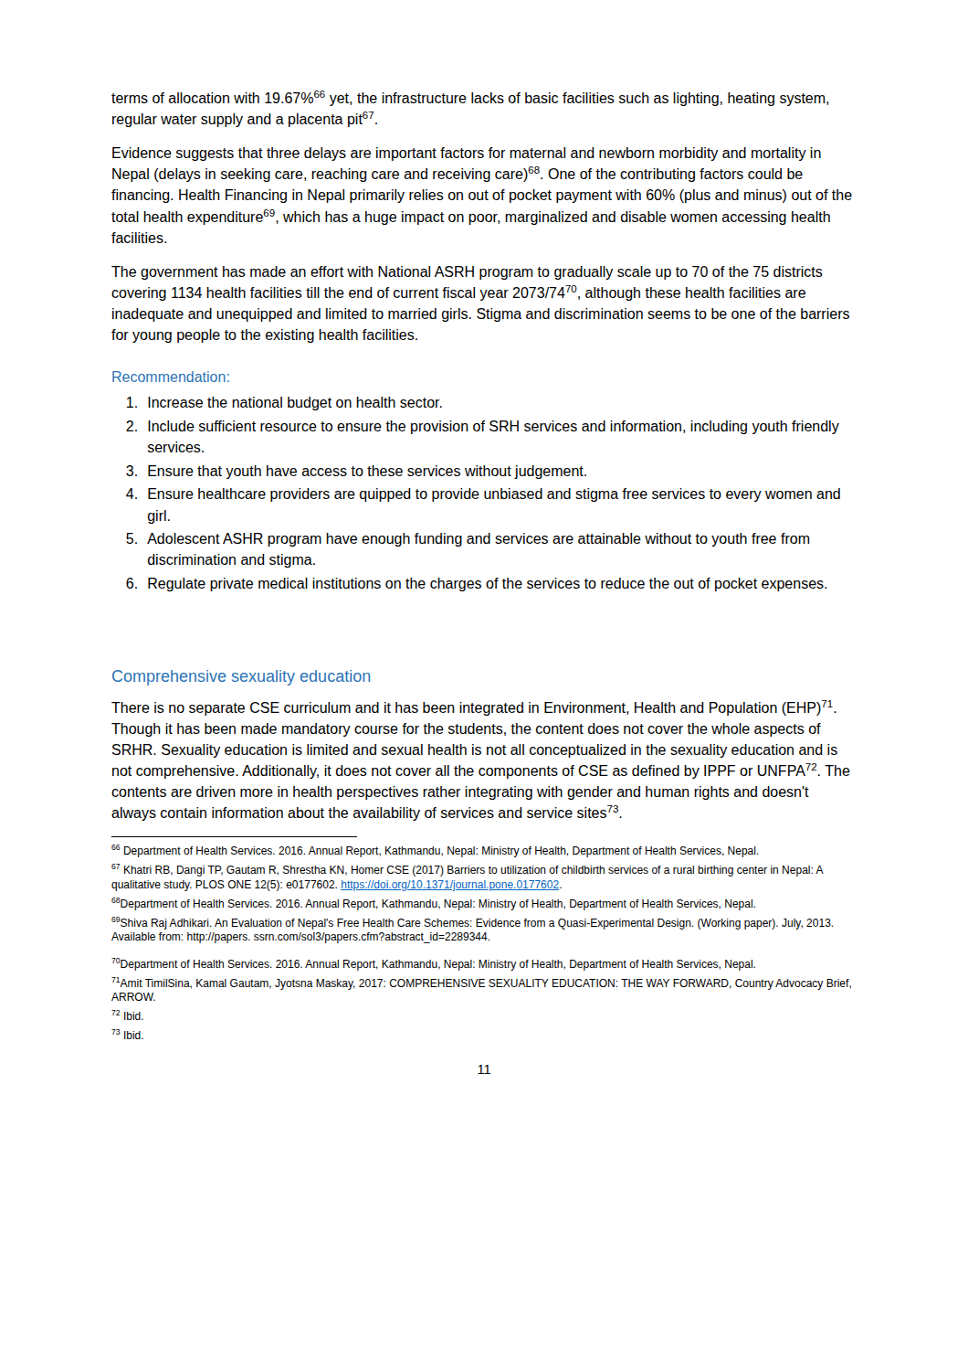terms of allocation with 19.67%66 yet, the infrastructure lacks of basic facilities such as lighting, heating system, regular water supply and a placenta pit67.
Evidence suggests that three delays are important factors for maternal and newborn morbidity and mortality in Nepal (delays in seeking care, reaching care and receiving care)68. One of the contributing factors could be financing. Health Financing in Nepal primarily relies on out of pocket payment with 60% (plus and minus) out of the total health expenditure69, which has a huge impact on poor, marginalized and disable women accessing health facilities.
The government has made an effort with National ASRH program to gradually scale up to 70 of the 75 districts covering 1134 health facilities till the end of current fiscal year 2073/7470, although these health facilities are inadequate and unequipped and limited to married girls. Stigma and discrimination seems to be one of the barriers for young people to the existing health facilities.
Recommendation:
Increase the national budget on health sector.
Include sufficient resource to ensure the provision of SRH services and information, including youth friendly services.
Ensure that youth have access to these services without judgement.
Ensure healthcare providers are quipped to provide unbiased and stigma free services to every women and girl.
Adolescent ASHR program have enough funding and services are attainable without to youth free from discrimination and stigma.
Regulate private medical institutions on the charges of the services to reduce the out of pocket expenses.
Comprehensive sexuality education
There is no separate CSE curriculum and it has been integrated in Environment, Health and Population (EHP)71. Though it has been made mandatory course for the students, the content does not cover the whole aspects of SRHR. Sexuality education is limited and sexual health is not all conceptualized in the sexuality education and is not comprehensive. Additionally, it does not cover all the components of CSE as defined by IPPF or UNFPA72. The contents are driven more in health perspectives rather integrating with gender and human rights and doesn't always contain information about the availability of services and service sites73.
66 Department of Health Services. 2016. Annual Report, Kathmandu, Nepal: Ministry of Health, Department of Health Services, Nepal.
67 Khatri RB, Dangi TP, Gautam R, Shrestha KN, Homer CSE (2017) Barriers to utilization of childbirth services of a rural birthing center in Nepal: A qualitative study. PLOS ONE 12(5): e0177602. https://doi.org/10.1371/journal.pone.0177602.
68Department of Health Services. 2016. Annual Report, Kathmandu, Nepal: Ministry of Health, Department of Health Services, Nepal.
69Shiva Raj Adhikari. An Evaluation of Nepal's Free Health Care Schemes: Evidence from a Quasi-Experimental Design. (Working paper). July, 2013. Available from: http://papers. ssrn.com/sol3/papers.cfm?abstract_id=2289344.
70Department of Health Services. 2016. Annual Report, Kathmandu, Nepal: Ministry of Health, Department of Health Services, Nepal.
71Amit TimilSina, Kamal Gautam, Jyotsna Maskay, 2017: COMPREHENSIVE SEXUALITY EDUCATION: THE WAY FORWARD, Country Advocacy Brief, ARROW.
72 Ibid.
73 Ibid.
11